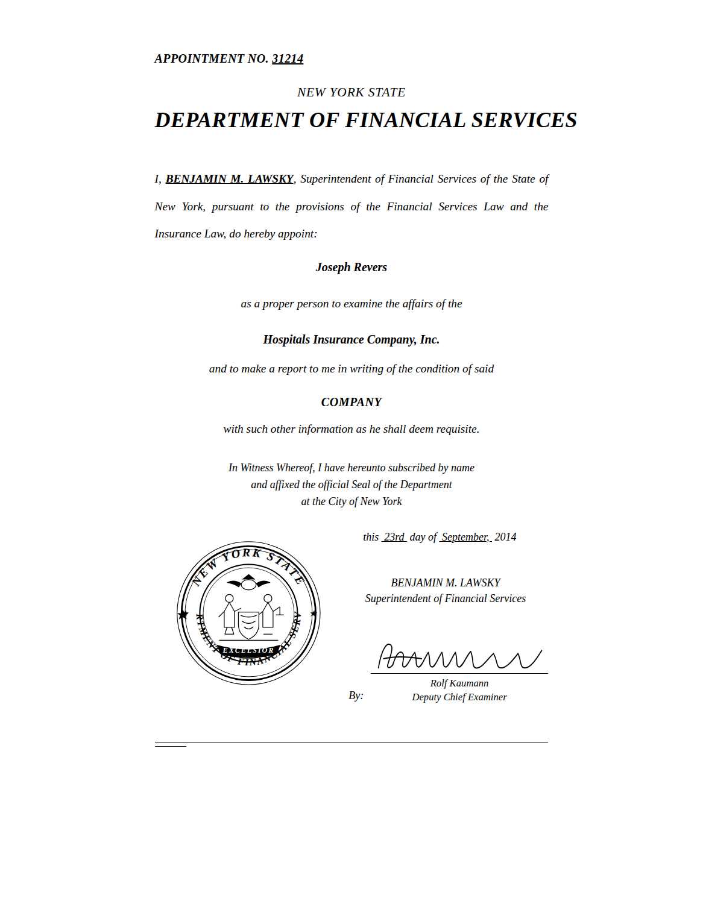APPOINTMENT NO. 31214
NEW YORK STATE
DEPARTMENT OF FINANCIAL SERVICES
I, BENJAMIN M. LAWSKY, Superintendent of Financial Services of the State of New York, pursuant to the provisions of the Financial Services Law and the Insurance Law, do hereby appoint:
Joseph Revers
as a proper person to examine the affairs of the
Hospitals Insurance Company, Inc.
and to make a report to me in writing of the condition of said
COMPANY
with such other information as he shall deem requisite.
In Witness Whereof, I have hereunto subscribed by name and affixed the official Seal of the Department at the City of New York
★ ★ NEW YORK STATE DEPARTMENT OF FINANCIAL SERVICES EXCELSIOR
this 23rd day of September, 2014
BENJAMIN M. LAWSKY
Superintendent of Financial Services
By:
Rolf Kaumann
Deputy Chief Examiner